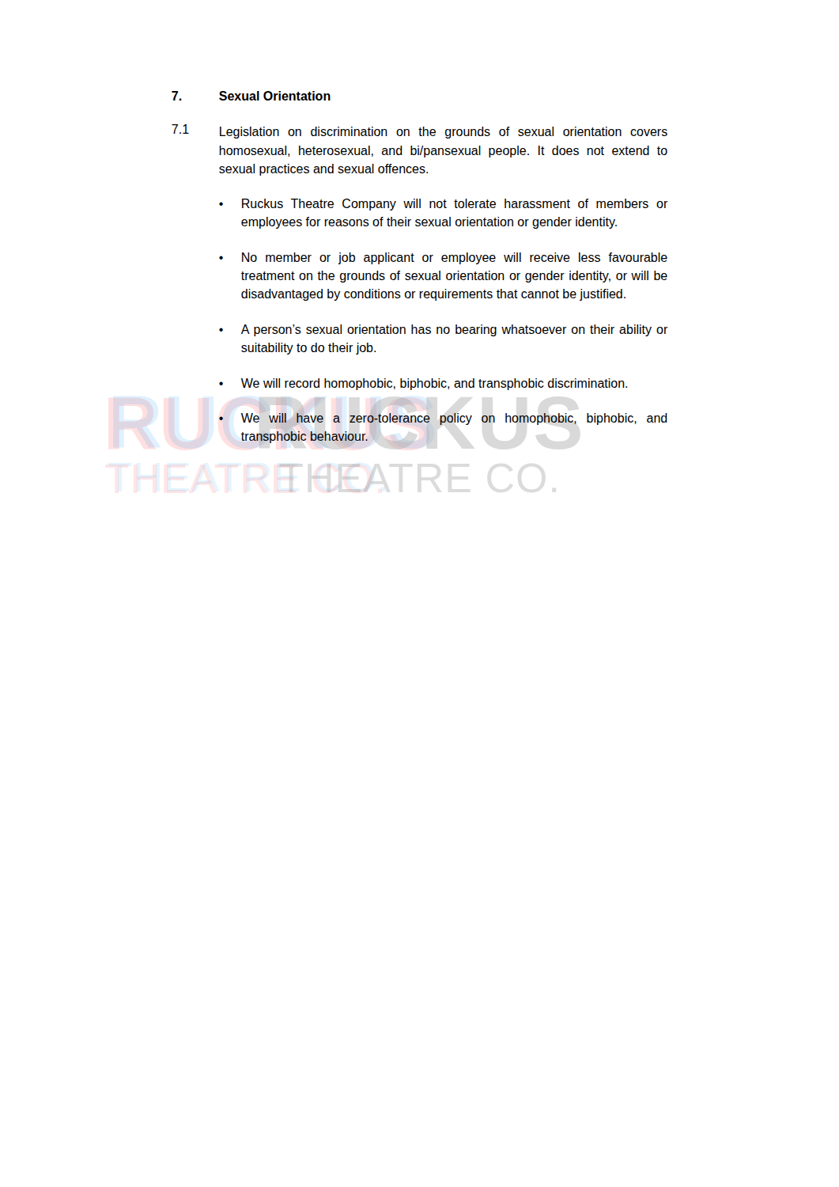RUCKUS
THEATRE CO.
7. Sexual Orientation
7.1
Legislation on discrimination on the grounds of sexual orientation covers homosexual, heterosexual, and bi/pansexual people. It does not extend to sexual practices and sexual offences.
• Ruckus Theatre Company will not tolerate harassment of members or employees for reasons of their sexual orientation or gender identity.
• No member or job applicant or employee will receive less favourable treatment on the grounds of sexual orientation or gender identity, or will be disadvantaged by conditions or requirements that cannot be justified.
• A person’s sexual orientation has no bearing whatsoever on their ability or suitability to do their job.
• We will record homophobic, biphobic, and transphobic discrimination.
• We will have a zero-tolerance policy on homophobic, biphobic, and transphobic behaviour.